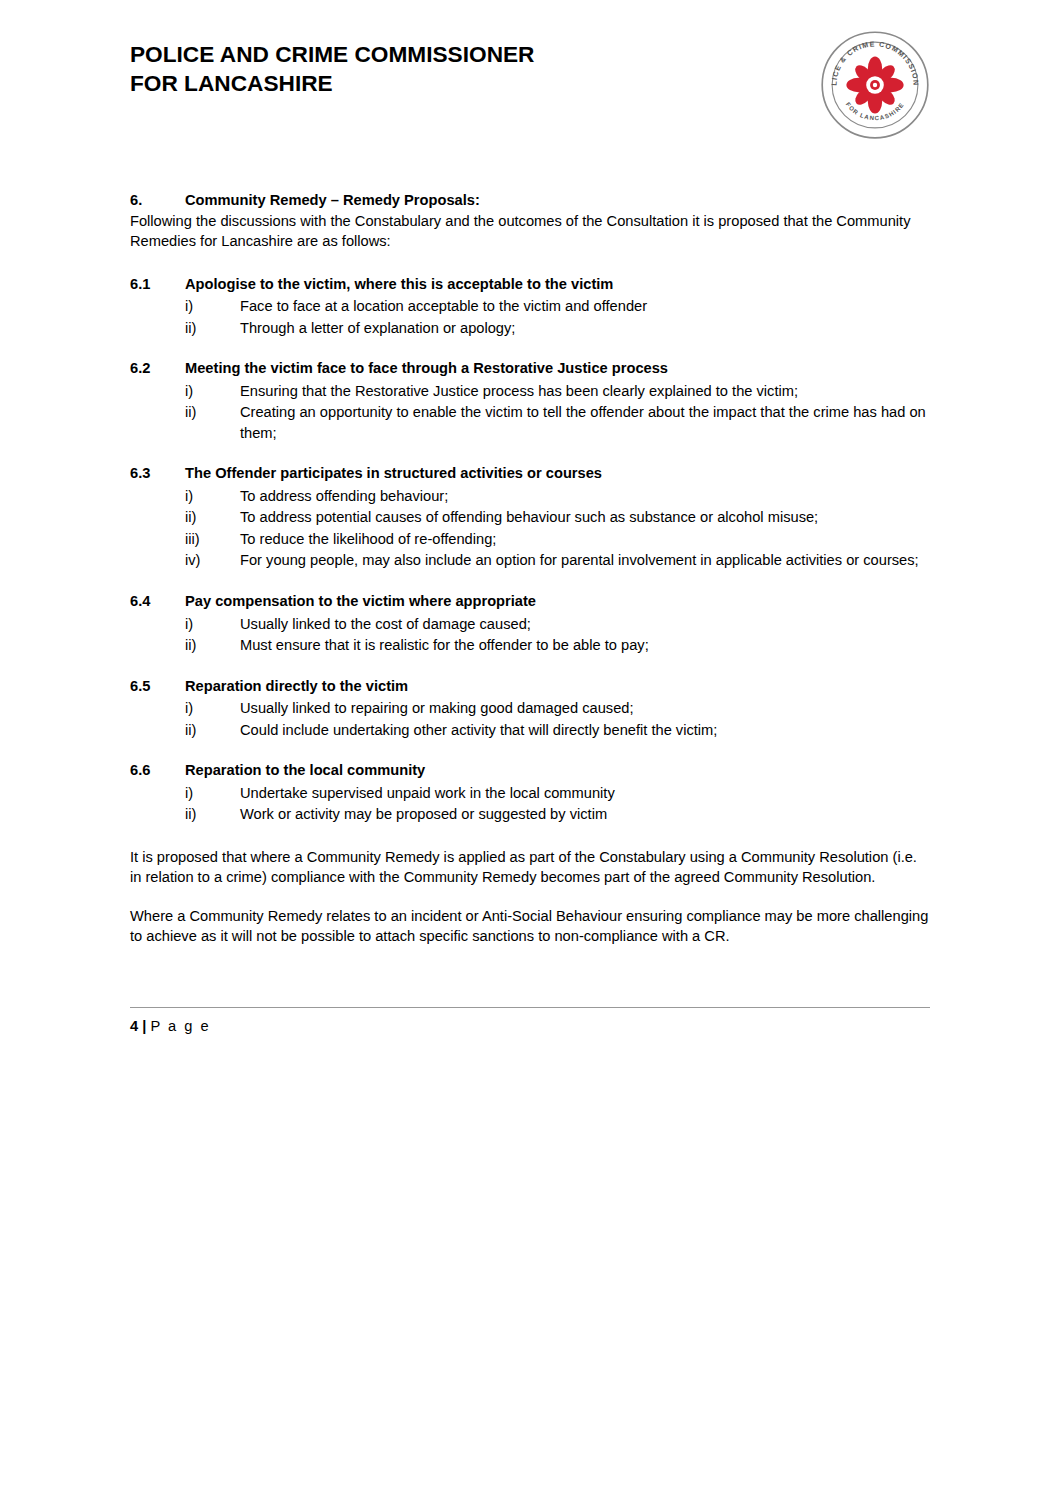POLICE AND CRIME COMMISSIONER
FOR LANCASHIRE
POLICE & CRIME COMMISSIONER FOR LANCASHIRE
6. Community Remedy – Remedy Proposals:
Following the discussions with the Constabulary and the outcomes of the Consultation it is proposed that the Community Remedies for Lancashire are as follows:
6.1 Apologise to the victim, where this is acceptable to the victim
i) Face to face at a location acceptable to the victim and offender
ii) Through a letter of explanation or apology;
6.2 Meeting the victim face to face through a Restorative Justice process
i) Ensuring that the Restorative Justice process has been clearly explained to the victim;
ii) Creating an opportunity to enable the victim to tell the offender about the impact that the crime has had on them;
6.3 The Offender participates in structured activities or courses
i) To address offending behaviour;
ii) To address potential causes of offending behaviour such as substance or alcohol misuse;
iii) To reduce the likelihood of re-offending;
iv) For young people, may also include an option for parental involvement in applicable activities or courses;
6.4 Pay compensation to the victim where appropriate
i) Usually linked to the cost of damage caused;
ii) Must ensure that it is realistic for the offender to be able to pay;
6.5 Reparation directly to the victim
i) Usually linked to repairing or making good damaged caused;
ii) Could include undertaking other activity that will directly benefit the victim;
6.6 Reparation to the local community
i) Undertake supervised unpaid work in the local community
ii) Work or activity may be proposed or suggested by victim
It is proposed that where a Community Remedy is applied as part of the Constabulary using a Community Resolution (i.e. in relation to a crime) compliance with the Community Remedy becomes part of the agreed Community Resolution.
Where a Community Remedy relates to an incident or Anti-Social Behaviour ensuring compliance may be more challenging to achieve as it will not be possible to attach specific sanctions to non-compliance with a CR.
4 | P a g e